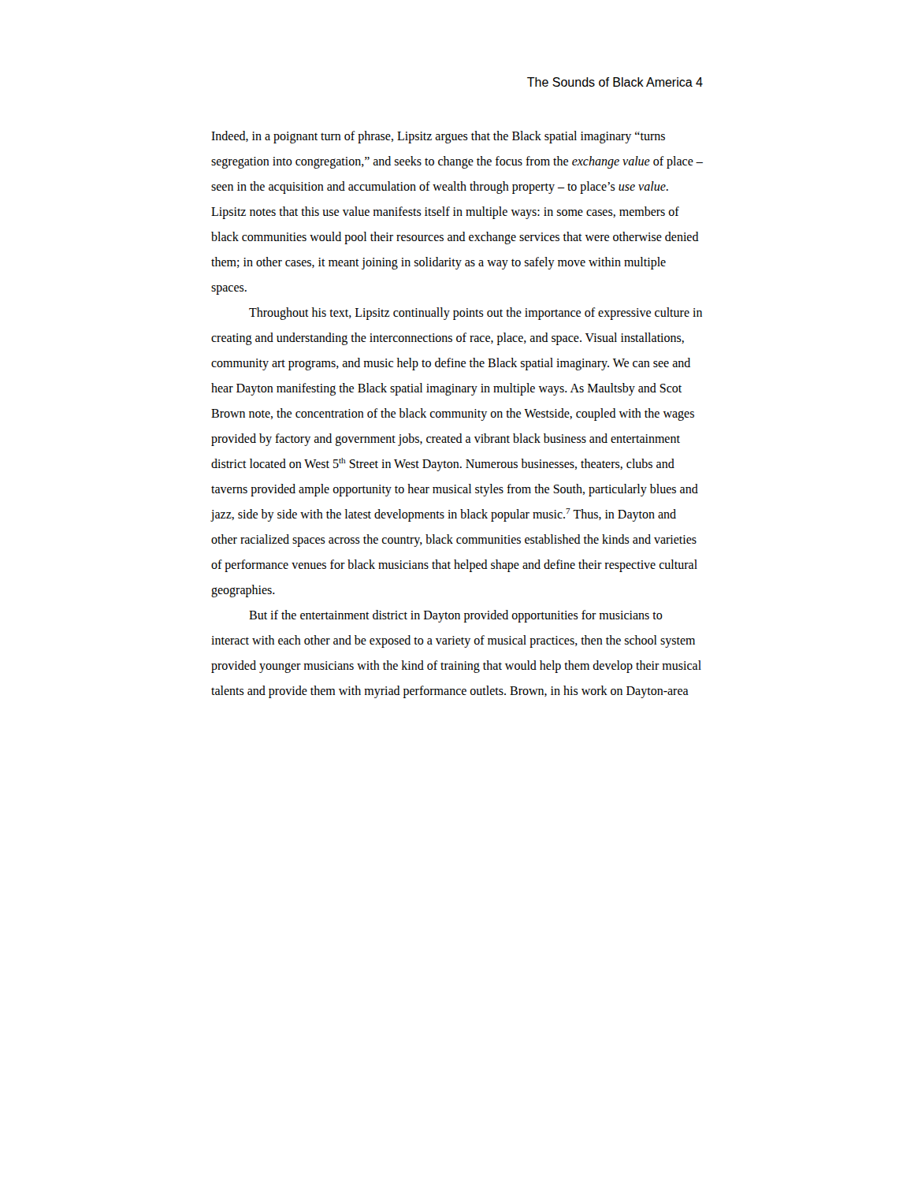The Sounds of Black America 4
Indeed, in a poignant turn of phrase, Lipsitz argues that the Black spatial imaginary “turns segregation into congregation,” and seeks to change the focus from the exchange value of place – seen in the acquisition and accumulation of wealth through property – to place’s use value. Lipsitz notes that this use value manifests itself in multiple ways: in some cases, members of black communities would pool their resources and exchange services that were otherwise denied them; in other cases, it meant joining in solidarity as a way to safely move within multiple spaces.
Throughout his text, Lipsitz continually points out the importance of expressive culture in creating and understanding the interconnections of race, place, and space. Visual installations, community art programs, and music help to define the Black spatial imaginary. We can see and hear Dayton manifesting the Black spatial imaginary in multiple ways. As Maultsby and Scot Brown note, the concentration of the black community on the Westside, coupled with the wages provided by factory and government jobs, created a vibrant black business and entertainment district located on West 5th Street in West Dayton. Numerous businesses, theaters, clubs and taverns provided ample opportunity to hear musical styles from the South, particularly blues and jazz, side by side with the latest developments in black popular music.7 Thus, in Dayton and other racialized spaces across the country, black communities established the kinds and varieties of performance venues for black musicians that helped shape and define their respective cultural geographies.
But if the entertainment district in Dayton provided opportunities for musicians to interact with each other and be exposed to a variety of musical practices, then the school system provided younger musicians with the kind of training that would help them develop their musical talents and provide them with myriad performance outlets. Brown, in his work on Dayton-area